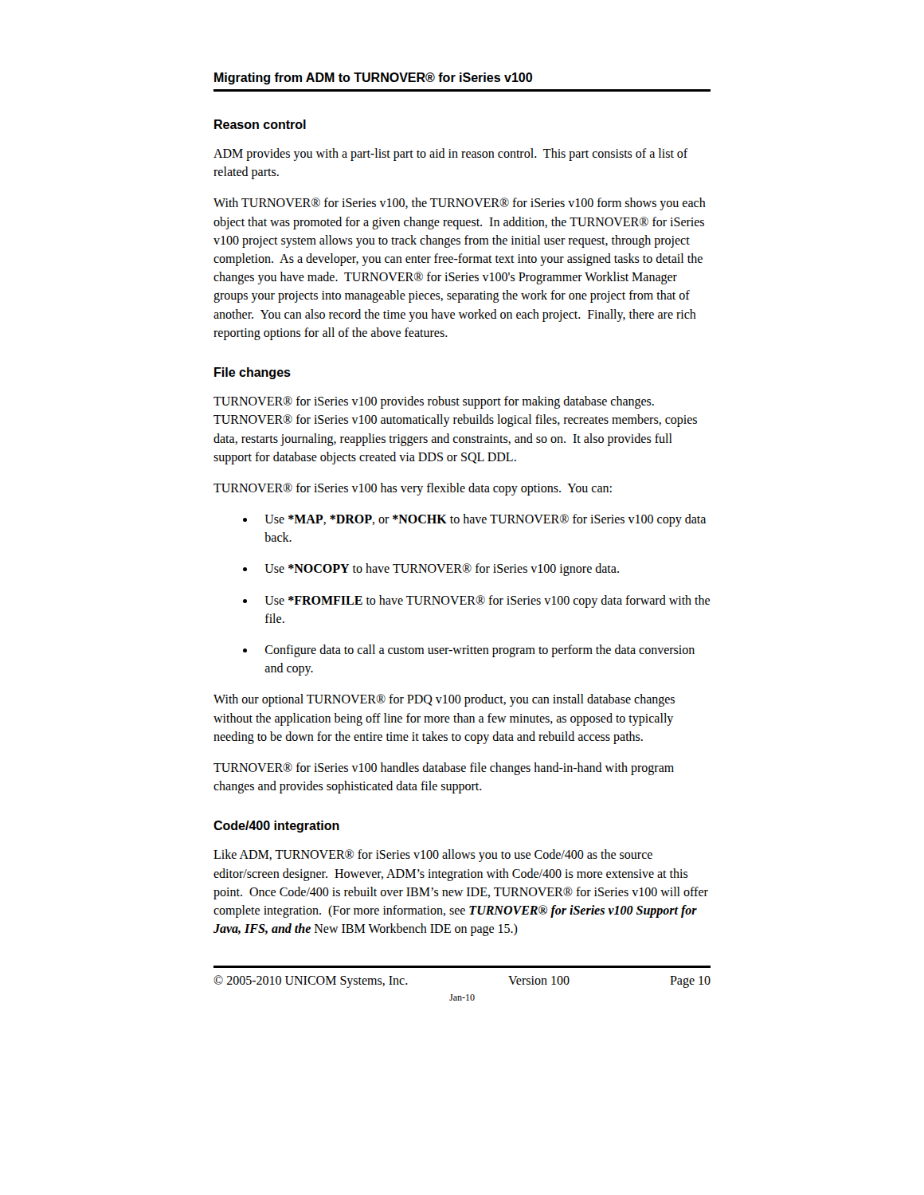Migrating from ADM to TURNOVER® for iSeries v100
Reason control
ADM provides you with a part-list part to aid in reason control. This part consists of a list of related parts.
With TURNOVER® for iSeries v100, the TURNOVER® for iSeries v100 form shows you each object that was promoted for a given change request. In addition, the TURNOVER® for iSeries v100 project system allows you to track changes from the initial user request, through project completion. As a developer, you can enter free-format text into your assigned tasks to detail the changes you have made. TURNOVER® for iSeries v100's Programmer Worklist Manager groups your projects into manageable pieces, separating the work for one project from that of another. You can also record the time you have worked on each project. Finally, there are rich reporting options for all of the above features.
File changes
TURNOVER® for iSeries v100 provides robust support for making database changes. TURNOVER® for iSeries v100 automatically rebuilds logical files, recreates members, copies data, restarts journaling, reapplies triggers and constraints, and so on. It also provides full support for database objects created via DDS or SQL DDL.
TURNOVER® for iSeries v100 has very flexible data copy options. You can:
Use *MAP, *DROP, or *NOCHK to have TURNOVER® for iSeries v100 copy data back.
Use *NOCOPY to have TURNOVER® for iSeries v100 ignore data.
Use *FROMFILE to have TURNOVER® for iSeries v100 copy data forward with the file.
Configure data to call a custom user-written program to perform the data conversion and copy.
With our optional TURNOVER® for PDQ v100 product, you can install database changes without the application being off line for more than a few minutes, as opposed to typically needing to be down for the entire time it takes to copy data and rebuild access paths.
TURNOVER® for iSeries v100 handles database file changes hand-in-hand with program changes and provides sophisticated data file support.
Code/400 integration
Like ADM, TURNOVER® for iSeries v100 allows you to use Code/400 as the source editor/screen designer. However, ADM’s integration with Code/400 is more extensive at this point. Once Code/400 is rebuilt over IBM’s new IDE, TURNOVER® for iSeries v100 will offer complete integration. (For more information, see TURNOVER® for iSeries v100 Support for Java, IFS, and the New IBM Workbench IDE on page 15.)
© 2005-2010 UNICOM Systems, Inc. Version 100 Page 10
Jan-10